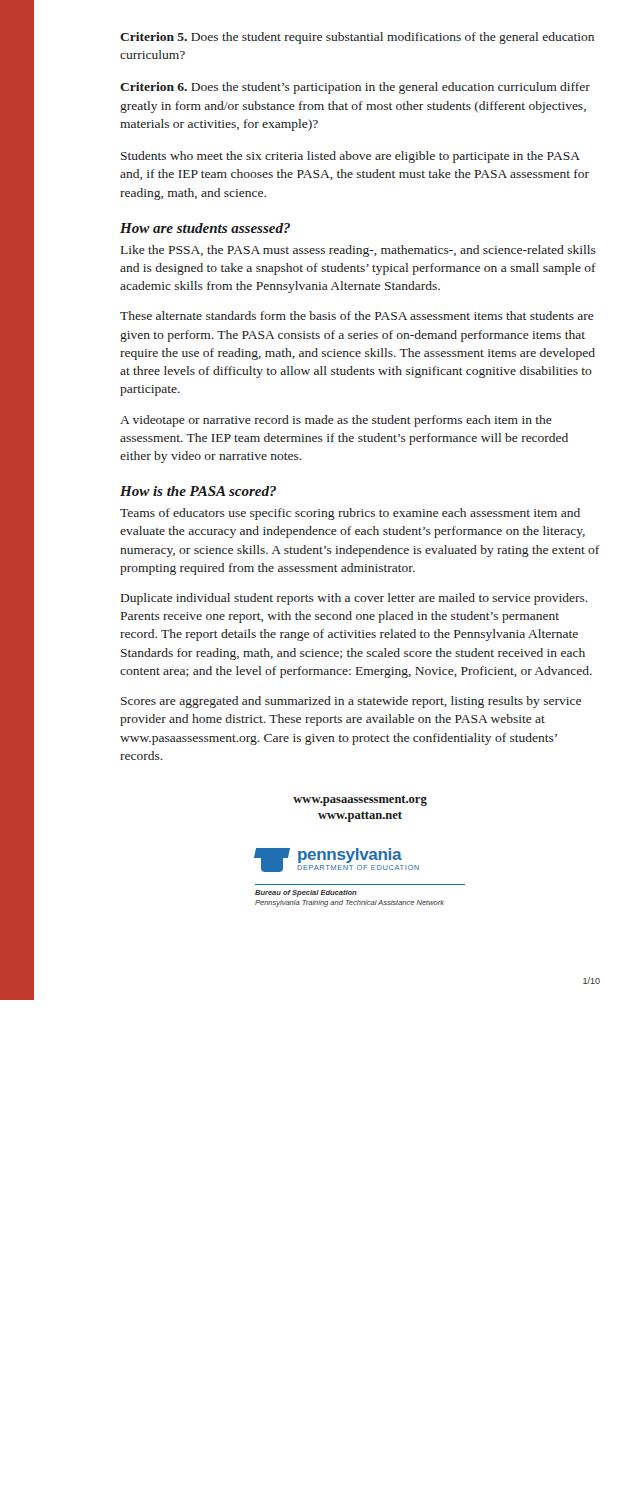Criterion 5. Does the student require substantial modifications of the general education curriculum?
Criterion 6. Does the student’s participation in the general education curriculum differ greatly in form and/or substance from that of most other students (different objectives, materials or activities, for example)?
Students who meet the six criteria listed above are eligible to participate in the PASA and, if the IEP team chooses the PASA, the student must take the PASA assessment for reading, math, and science.
How are students assessed?
Like the PSSA, the PASA must assess reading-, mathematics-, and science-related skills and is designed to take a snapshot of students’ typical performance on a small sample of academic skills from the Pennsylvania Alternate Standards.
These alternate standards form the basis of the PASA assessment items that students are given to perform. The PASA consists of a series of on-demand performance items that require the use of reading, math, and science skills. The assessment items are developed at three levels of difficulty to allow all students with significant cognitive disabilities to participate.
A videotape or narrative record is made as the student performs each item in the assessment. The IEP team determines if the student’s performance will be recorded either by video or narrative notes.
How is the PASA scored?
Teams of educators use specific scoring rubrics to examine each assessment item and evaluate the accuracy and independence of each student’s performance on the literacy, numeracy, or science skills. A student’s independence is evaluated by rating the extent of prompting required from the assessment administrator.
Duplicate individual student reports with a cover letter are mailed to service providers. Parents receive one report, with the second one placed in the student’s permanent record. The report details the range of activities related to the Pennsylvania Alternate Standards for reading, math, and science; the scaled score the student received in each content area; and the level of performance: Emerging, Novice, Proficient, or Advanced.
Scores are aggregated and summarized in a statewide report, listing results by service provider and home district. These reports are available on the PASA website at www.pasaassessment.org. Care is given to protect the confidentiality of students’ records.
www.pasaassessment.org
www.pattan.net
pennsylvania
DEPARTMENT OF EDUCATION
Bureau of Special Education
Pennsylvania Training and Technical Assistance Network
1/10